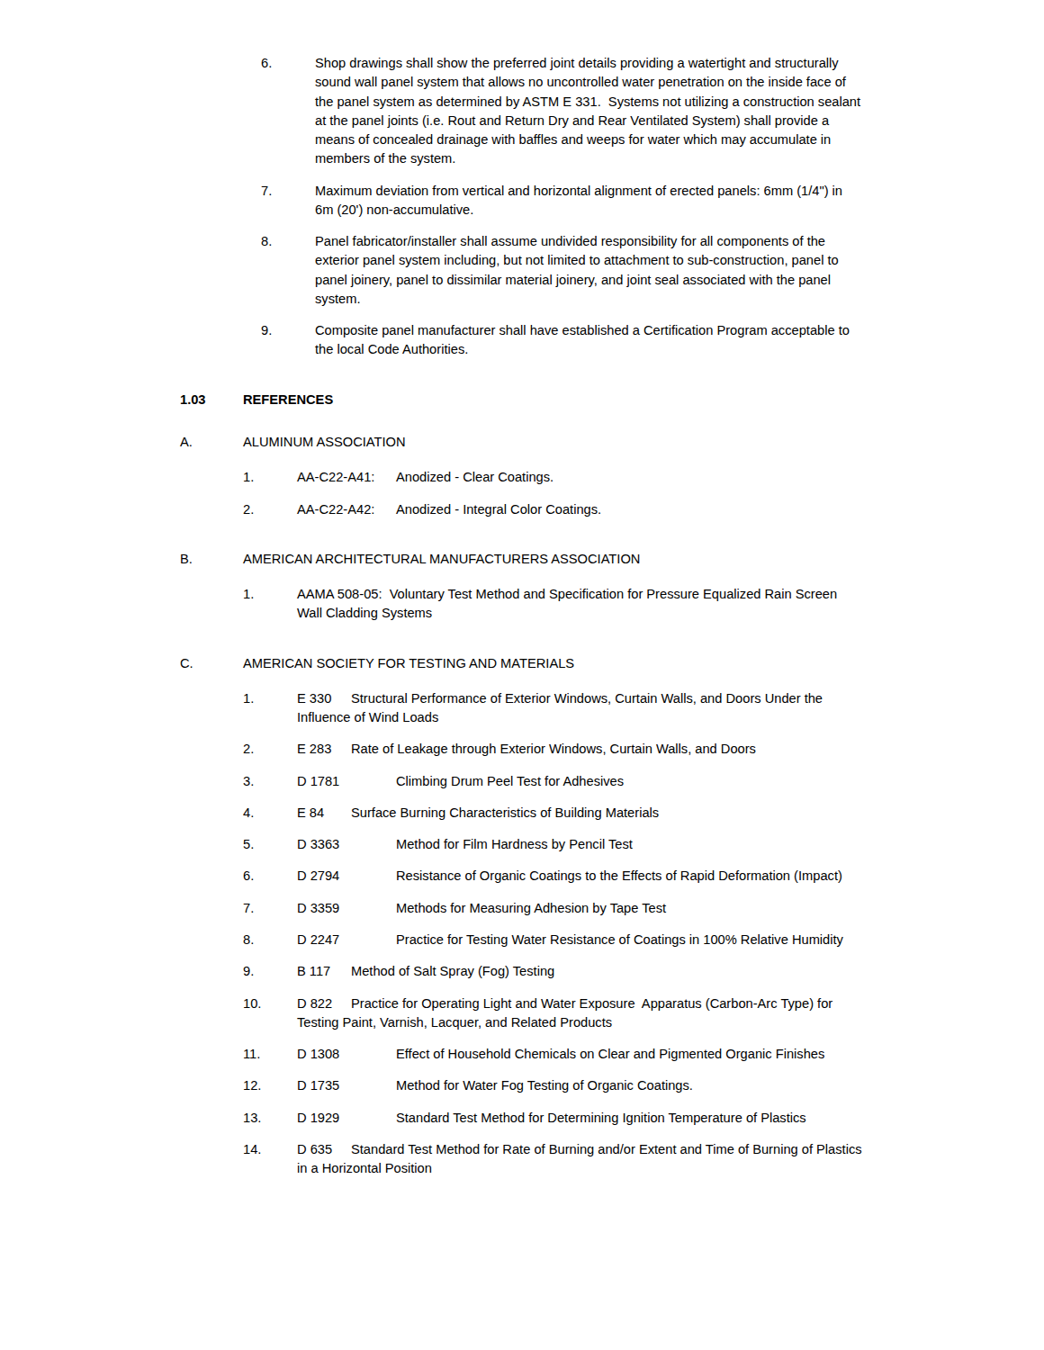6.
Shop drawings shall show the preferred joint details providing a watertight and structurally sound wall panel system that allows no uncontrolled water penetration on the inside face of the panel system as determined by ASTM E 331. Systems not utilizing a construction sealant at the panel joints (i.e. Rout and Return Dry and Rear Ventilated System) shall provide a means of concealed drainage with baffles and weeps for water which may accumulate in members of the system.
7.
Maximum deviation from vertical and horizontal alignment of erected panels: 6mm (1/4") in 6m (20') non-accumulative.
8.
Panel fabricator/installer shall assume undivided responsibility for all components of the exterior panel system including, but not limited to attachment to sub-construction, panel to panel joinery, panel to dissimilar material joinery, and joint seal associated with the panel system.
9.
Composite panel manufacturer shall have established a Certification Program acceptable to the local Code Authorities.
1.03
REFERENCES
A.
ALUMINUM ASSOCIATION
1.
AA-C22-A41: Anodized - Clear Coatings.
2.
AA-C22-A42: Anodized - Integral Color Coatings.
B.
AMERICAN ARCHITECTURAL MANUFACTURERS ASSOCIATION
1.
AAMA 508-05: Voluntary Test Method and Specification for Pressure Equalized Rain Screen Wall Cladding Systems
C.
AMERICAN SOCIETY FOR TESTING AND MATERIALS
1.
E 330 Structural Performance of Exterior Windows, Curtain Walls, and Doors Under the Influence of Wind Loads
2.
E 283 Rate of Leakage through Exterior Windows, Curtain Walls, and Doors
3.
D 1781 Climbing Drum Peel Test for Adhesives
4.
E 84 Surface Burning Characteristics of Building Materials
5.
D 3363 Method for Film Hardness by Pencil Test
6.
D 2794 Resistance of Organic Coatings to the Effects of Rapid Deformation (Impact)
7.
D 3359 Methods for Measuring Adhesion by Tape Test
8.
D 2247 Practice for Testing Water Resistance of Coatings in 100% Relative Humidity
9.
B 117 Method of Salt Spray (Fog) Testing
10.
D 822 Practice for Operating Light and Water Exposure Apparatus (Carbon-Arc Type) for Testing Paint, Varnish, Lacquer, and Related Products
11.
D 1308 Effect of Household Chemicals on Clear and Pigmented Organic Finishes
12.
D 1735 Method for Water Fog Testing of Organic Coatings.
13.
D 1929 Standard Test Method for Determining Ignition Temperature of Plastics
14.
D 635 Standard Test Method for Rate of Burning and/or Extent and Time of Burning of Plastics in a Horizontal Position